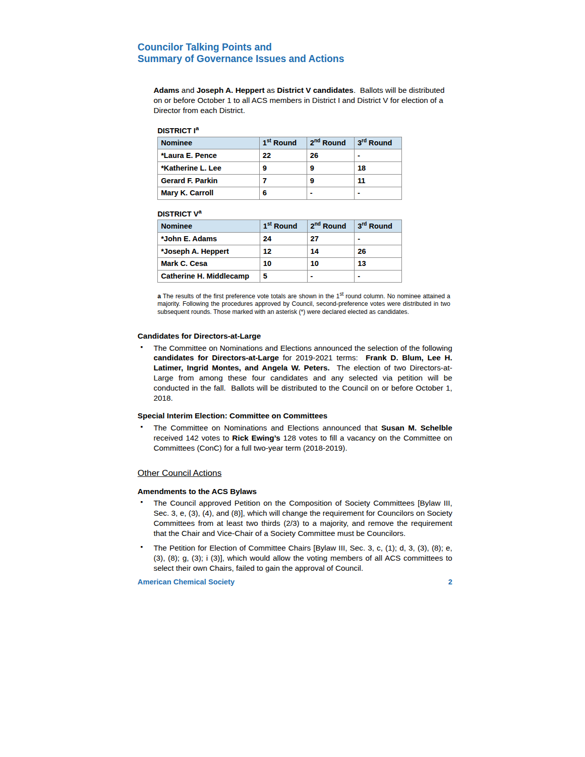Councilor Talking Points and
Summary of Governance Issues and Actions
Adams and Joseph A. Heppert as District V candidates. Ballots will be distributed on or before October 1 to all ACS members in District I and District V for election of a Director from each District.
DISTRICT Ia
| Nominee | 1 st Round | 2 nd Round | 3 rd Round |
| --- | --- | --- | --- |
| *Laura E. Pence | 22 | 26 | - |
| *Katherine L. Lee | 9 | 9 | 18 |
| Gerard F. Parkin | 7 | 9 | 11 |
| Mary K. Carroll | 6 | - | - |
DISTRICT Va
| Nominee | 1 st Round | 2 nd Round | 3 rd Round |
| --- | --- | --- | --- |
| *John E. Adams | 24 | 27 | - |
| *Joseph A. Heppert | 12 | 14 | 26 |
| Mark C. Cesa | 10 | 10 | 13 |
| Catherine H. Middlecamp | 5 | - | - |
a The results of the first preference vote totals are shown in the 1st round column. No nominee attained a majority. Following the procedures approved by Council, second-preference votes were distributed in two subsequent rounds. Those marked with an asterisk (*) were declared elected as candidates.
Candidates for Directors-at-Large
The Committee on Nominations and Elections announced the selection of the following candidates for Directors-at-Large for 2019-2021 terms: Frank D. Blum, Lee H. Latimer, Ingrid Montes, and Angela W. Peters. The election of two Directors-at-Large from among these four candidates and any selected via petition will be conducted in the fall. Ballots will be distributed to the Council on or before October 1, 2018.
Special Interim Election: Committee on Committees
The Committee on Nominations and Elections announced that Susan M. Schelble received 142 votes to Rick Ewing’s 128 votes to fill a vacancy on the Committee on Committees (ConC) for a full two-year term (2018-2019).
Other Council Actions
Amendments to the ACS Bylaws
The Council approved Petition on the Composition of Society Committees [Bylaw III, Sec. 3, e, (3), (4), and (8)], which will change the requirement for Councilors on Society Committees from at least two thirds (2/3) to a majority, and remove the requirement that the Chair and Vice-Chair of a Society Committee must be Councilors.
The Petition for Election of Committee Chairs [Bylaw III, Sec. 3, c, (1); d, 3, (3), (8); e, (3), (8); g, (3); i (3)], which would allow the voting members of all ACS committees to select their own Chairs, failed to gain the approval of Council.
American Chemical Society2